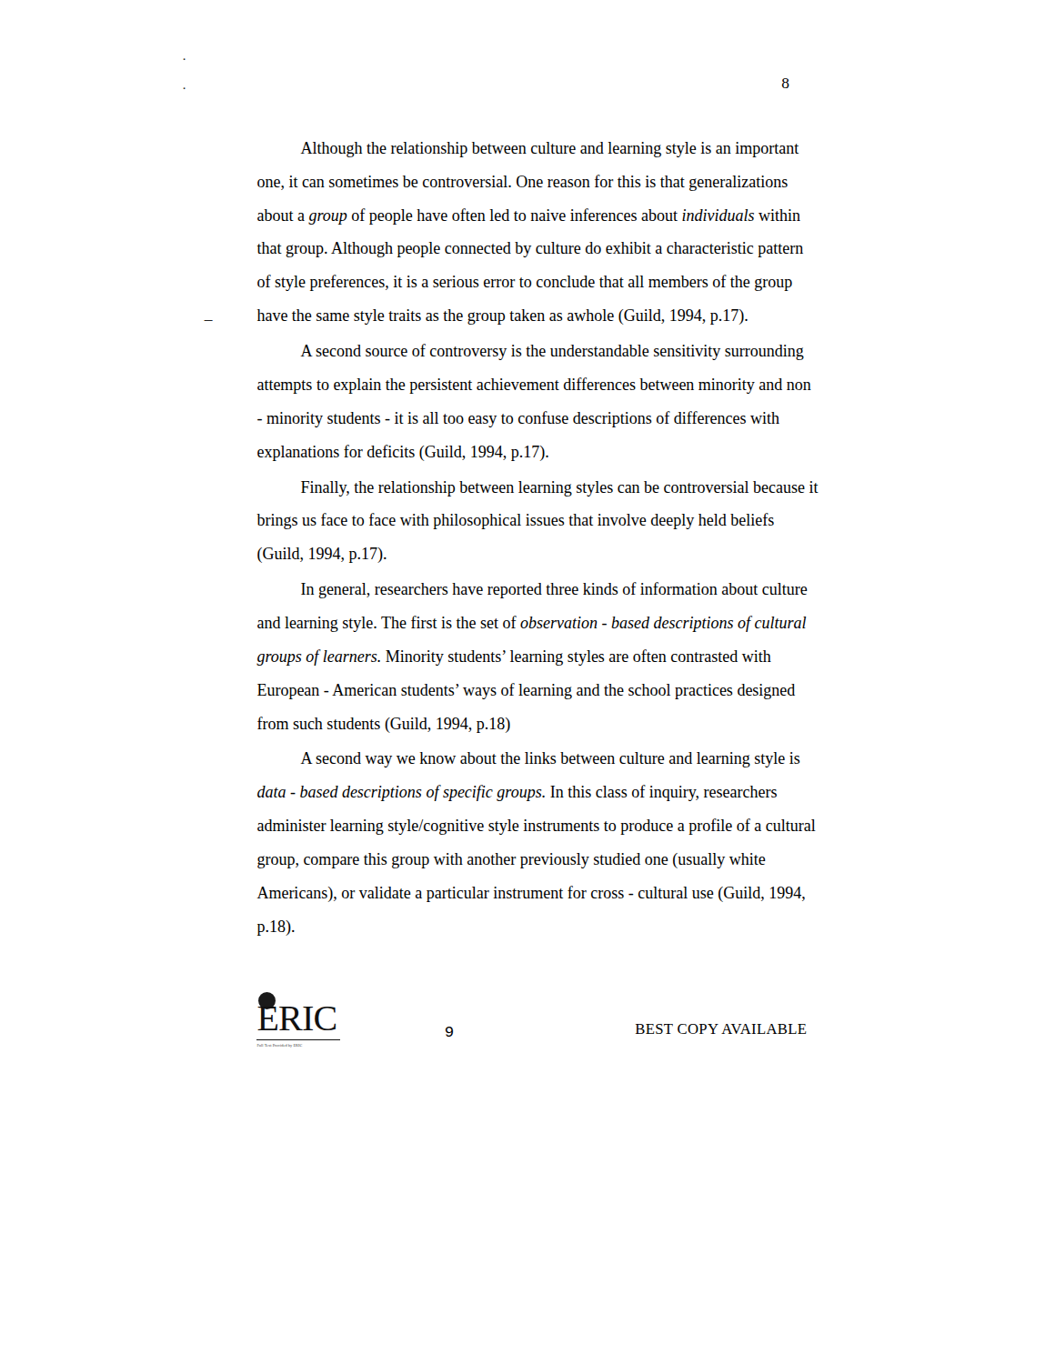.
.
–
8
Although the relationship between culture and learning style is an important one, it can sometimes be controversial. One reason for this is that generalizations about a group of people have often led to naive inferences about individuals within that group. Although people connected by culture do exhibit a characteristic pattern of style preferences, it is a serious error to conclude that all members of the group have the same style traits as the group taken as awhole (Guild, 1994, p.17).
A second source of controversy is the understandable sensitivity surrounding attempts to explain the persistent achievement differences between minority and non - minority students - it is all too easy to confuse descriptions of differences with explanations for deficits (Guild, 1994, p.17).
Finally, the relationship between learning styles can be controversial because it brings us face to face with philosophical issues that involve deeply held beliefs (Guild, 1994, p.17).
In general, researchers have reported three kinds of information about culture and learning style. The first is the set of observation - based descriptions of cultural groups of learners. Minority students’ learning styles are often contrasted with European - American students’ ways of learning and the school practices designed from such students (Guild, 1994, p.18)
A second way we know about the links between culture and learning style is data - based descriptions of specific groups. In this class of inquiry, researchers administer learning style/cognitive style instruments to produce a profile of a cultural group, compare this group with another previously studied one (usually white Americans), or validate a particular instrument for cross - cultural use (Guild, 1994, p.18).
ERIC
Full Text Provided by ERIC
9
BEST COPY AVAILABLE